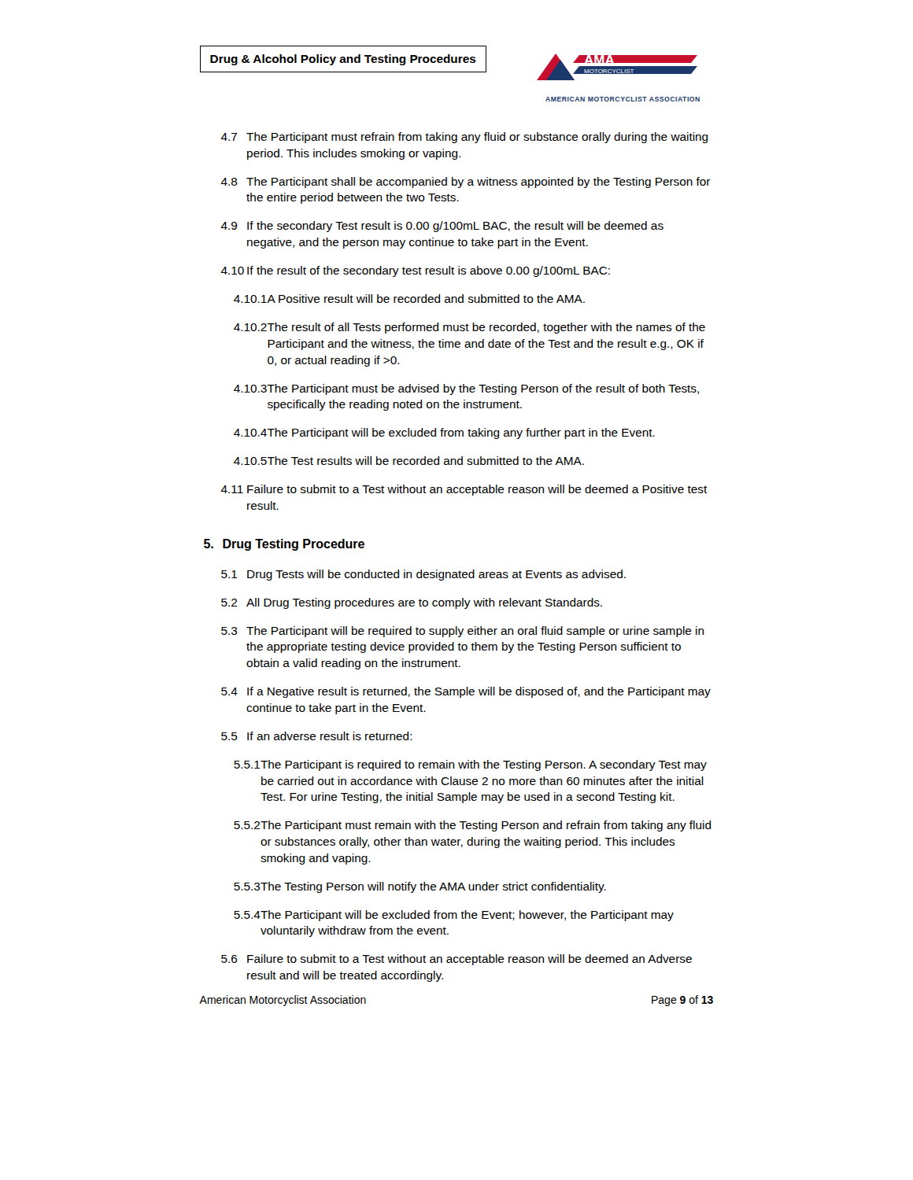Drug & Alcohol Policy and Testing Procedures
AMA MOTORCYCLIST
AMERICAN MOTORCYCLIST ASSOCIATION
4.7 The Participant must refrain from taking any fluid or substance orally during the waiting period. This includes smoking or vaping.
4.8 The Participant shall be accompanied by a witness appointed by the Testing Person for the entire period between the two Tests.
4.9 If the secondary Test result is 0.00 g/100mL BAC, the result will be deemed as negative, and the person may continue to take part in the Event.
4.10 If the result of the secondary test result is above 0.00 g/100mL BAC:
4.10.1 A Positive result will be recorded and submitted to the AMA.
4.10.2 The result of all Tests performed must be recorded, together with the names of the Participant and the witness, the time and date of the Test and the result e.g., OK if 0, or actual reading if >0.
4.10.3 The Participant must be advised by the Testing Person of the result of both Tests, specifically the reading noted on the instrument.
4.10.4 The Participant will be excluded from taking any further part in the Event.
4.10.5 The Test results will be recorded and submitted to the AMA.
4.11 Failure to submit to a Test without an acceptable reason will be deemed a Positive test result.
5. Drug Testing Procedure
5.1 Drug Tests will be conducted in designated areas at Events as advised.
5.2 All Drug Testing procedures are to comply with relevant Standards.
5.3 The Participant will be required to supply either an oral fluid sample or urine sample in the appropriate testing device provided to them by the Testing Person sufficient to obtain a valid reading on the instrument.
5.4 If a Negative result is returned, the Sample will be disposed of, and the Participant may continue to take part in the Event.
5.5 If an adverse result is returned:
5.5.1 The Participant is required to remain with the Testing Person. A secondary Test may be carried out in accordance with Clause 2 no more than 60 minutes after the initial Test. For urine Testing, the initial Sample may be used in a second Testing kit.
5.5.2 The Participant must remain with the Testing Person and refrain from taking any fluid or substances orally, other than water, during the waiting period. This includes smoking and vaping.
5.5.3 The Testing Person will notify the AMA under strict confidentiality.
5.5.4 The Participant will be excluded from the Event; however, the Participant may voluntarily withdraw from the event.
5.6 Failure to submit to a Test without an acceptable reason will be deemed an Adverse result and will be treated accordingly.
American Motorcyclist Association
Page 9 of 13